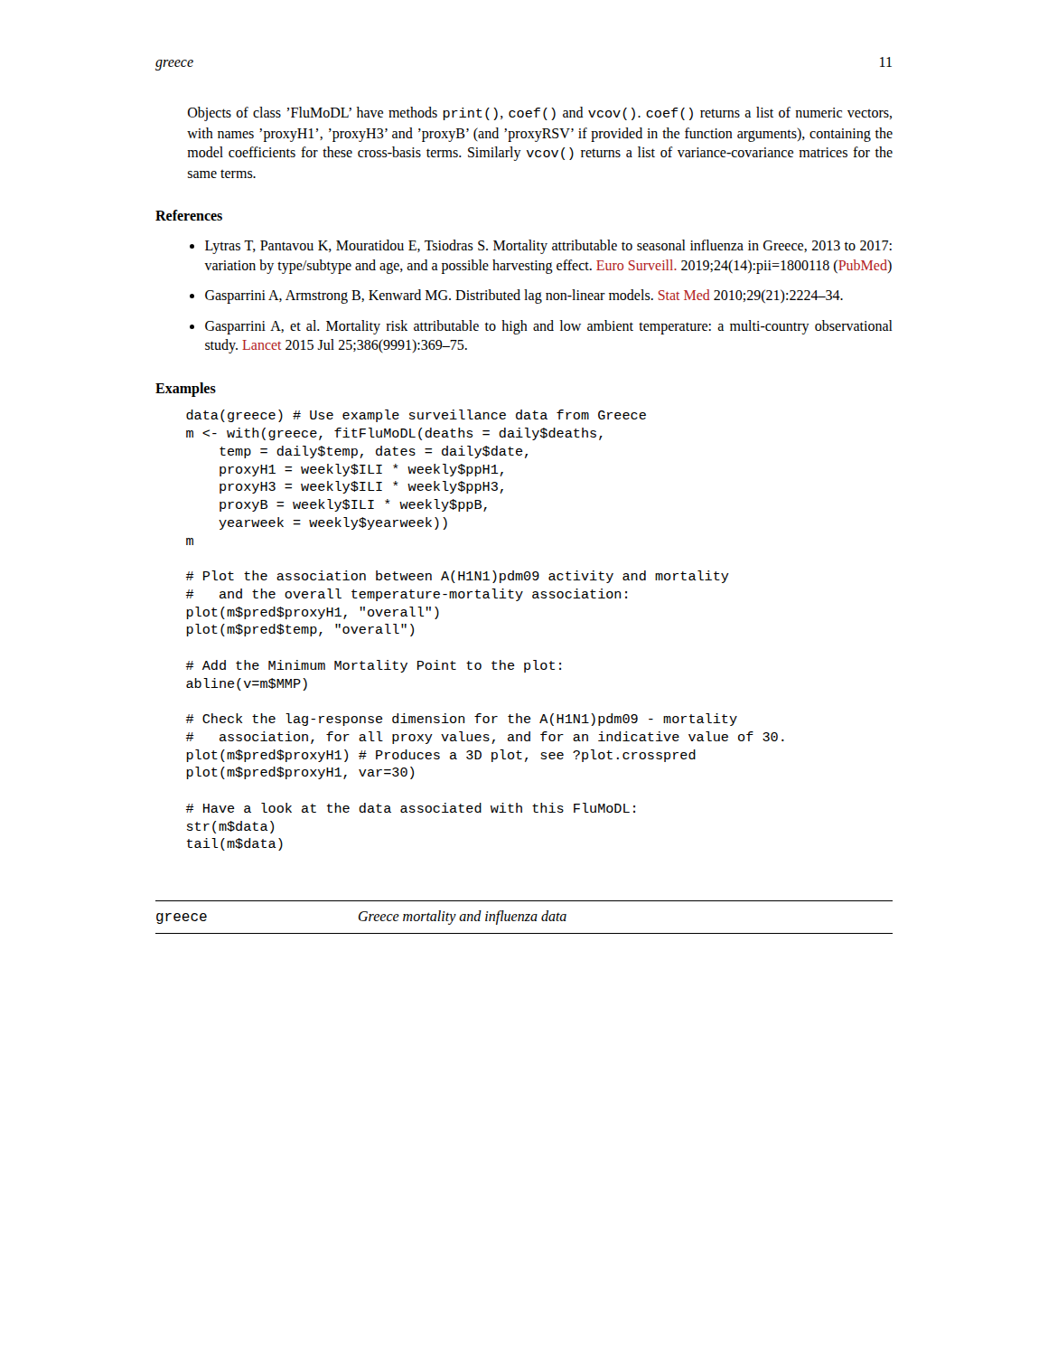greece 11
Objects of class ’FluMoDL’ have methods print(), coef() and vcov(). coef() returns a list of numeric vectors, with names ’proxyH1’, ’proxyH3’ and ’proxyB’ (and ’proxyRSV’ if provided in the function arguments), containing the model coefficients for these cross-basis terms. Similarly vcov() returns a list of variance-covariance matrices for the same terms.
References
Lytras T, Pantavou K, Mouratidou E, Tsiodras S. Mortality attributable to seasonal influenza in Greece, 2013 to 2017: variation by type/subtype and age, and a possible harvesting effect. Euro Surveill. 2019;24(14):pii=1800118 (PubMed)
Gasparrini A, Armstrong B, Kenward MG. Distributed lag non-linear models. Stat Med 2010;29(21):2224–34.
Gasparrini A, et al. Mortality risk attributable to high and low ambient temperature: a multi-country observational study. Lancet 2015 Jul 25;386(9991):369–75.
Examples
data(greece) # Use example surveillance data from Greece
m <- with(greece, fitFluMoDL(deaths = daily$deaths,
    temp = daily$temp, dates = daily$date,
    proxyH1 = weekly$ILI * weekly$ppH1,
    proxyH3 = weekly$ILI * weekly$ppH3,
    proxyB = weekly$ILI * weekly$ppB,
    yearweek = weekly$yearweek))
m

# Plot the association between A(H1N1)pdm09 activity and mortality
#   and the overall temperature-mortality association:
plot(m$pred$proxyH1, "overall")
plot(m$pred$temp, "overall")

# Add the Minimum Mortality Point to the plot:
abline(v=m$MMP)

# Check the lag-response dimension for the A(H1N1)pdm09 - mortality
#   association, for all proxy values, and for an indicative value of 30.
plot(m$pred$proxyH1) # Produces a 3D plot, see ?plot.crosspred
plot(m$pred$proxyH1, var=30)

# Have a look at the data associated with this FluMoDL:
str(m$data)
tail(m$data)
greece Greece mortality and influenza data